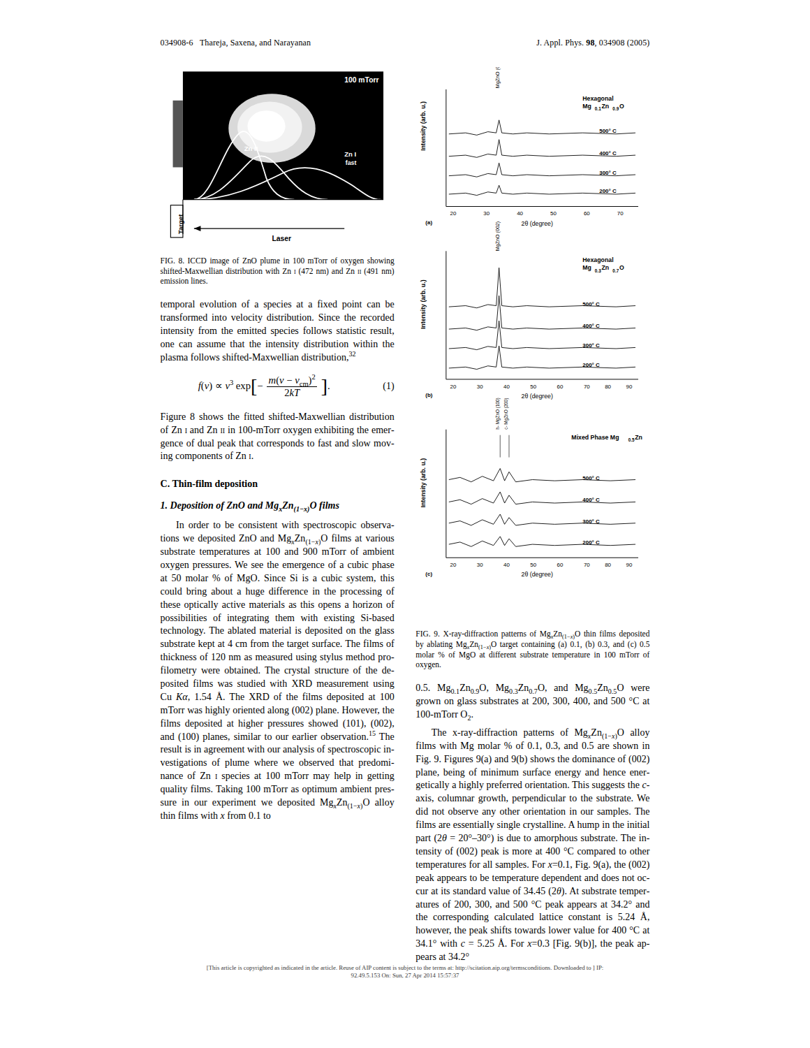034908-6 Thareja, Saxena, and Narayanan
J. Appl. Phys. 98, 034908 (2005)
FIG. 8. ICCD image of ZnO plume in 100 mTorr of oxygen showing shifted-Maxwellian distribution with Zn i (472 nm) and Zn ii (491 nm) emission lines.
temporal evolution of a species at a fixed point can be transformed into velocity distribution. Since the recorded intensity from the emitted species follows statistic result, one can assume that the intensity distribution within the plasma follows shifted-Maxwellian distribution,32
f(ν) ∝ ν3 exp[− m(ν − νcm)22kT ].
(1)
Figure 8 shows the fitted shifted-Maxwellian distribution of Zn i and Zn ii in 100-mTorr oxygen exhibiting the emergence of dual peak that corresponds to fast and slow moving components of Zn i.
C. Thin-film deposition
1. Deposition of ZnO and MgxZn(1−x)O films
In order to be consistent with spectroscopic observations we deposited ZnO and MgxZn(1−x)O films at various substrate temperatures at 100 and 900 mTorr of ambient oxygen pressures. We see the emergence of a cubic phase at 50 molar % of MgO. Since Si is a cubic system, this could bring about a huge difference in the processing of these optically active materials as this opens a horizon of possibilities of integrating them with existing Si-based technology. The ablated material is deposited on the glass substrate kept at 4 cm from the target surface. The films of thickness of 120 nm as measured using stylus method profilometry were obtained. The crystal structure of the deposited films was studied with XRD measurement using Cu Kα, 1.54 Å. The XRD of the films deposited at 100 mTorr was highly oriented along (002) plane. However, the films deposited at higher pressures showed (101), (002), and (100) planes, similar to our earlier observation.15 The result is in agreement with our analysis of spectroscopic investigations of plume where we observed that predominance of Zn i species at 100 mTorr may help in getting quality films. Taking 100 mTorr as optimum ambient pressure in our experiment we deposited MgxZn(1−x)O alloy thin films with x from 0.1 to
FIG. 9. X-ray-diffraction patterns of MgxZn(1−x)O thin films deposited by ablating MgxZn(1−x)O target containing (a) 0.1, (b) 0.3, and (c) 0.5 molar % of MgO at different substrate temperature in 100 mTorr of oxygen.
0.5. Mg0.1Zn0.9O, Mg0.3Zn0.7O, and Mg0.5Zn0.5O were grown on glass substrates at 200, 300, 400, and 500 °C at 100-mTorr O2.
The x-ray-diffraction patterns of MgxZn(1−x)O alloy films with Mg molar % of 0.1, 0.3, and 0.5 are shown in Fig. 9. Figures 9(a) and 9(b) shows the dominance of (002) plane, being of minimum surface energy and hence energetically a highly preferred orientation. This suggests the c-axis, columnar growth, perpendicular to the substrate. We did not observe any other orientation in our samples. The films are essentially single crystalline. A hump in the initial part (2θ = 20°–30°) is due to amorphous substrate. The intensity of (002) peak is more at 400 °C compared to other temperatures for all samples. For x=0.1, Fig. 9(a), the (002) peak appears to be temperature dependent and does not occur at its standard value of 34.45 (2θ). At substrate temperatures of 200, 300, and 500 °C peak appears at 34.2° and the corresponding calculated lattice constant is 5.24 Å, however, the peak shifts towards lower value for 400 °C at 34.1° with c = 5.25 Å. For x=0.3 [Fig. 9(b)], the peak appears at 34.2°
[This article is copyrighted as indicated in the article. Reuse of AIP content is subject to the terms at: http://scitation.aip.org/termsconditions. Downloaded to ] IP: 92.49.5.153 On: Sun, 27 Apr 2014 15:57:37